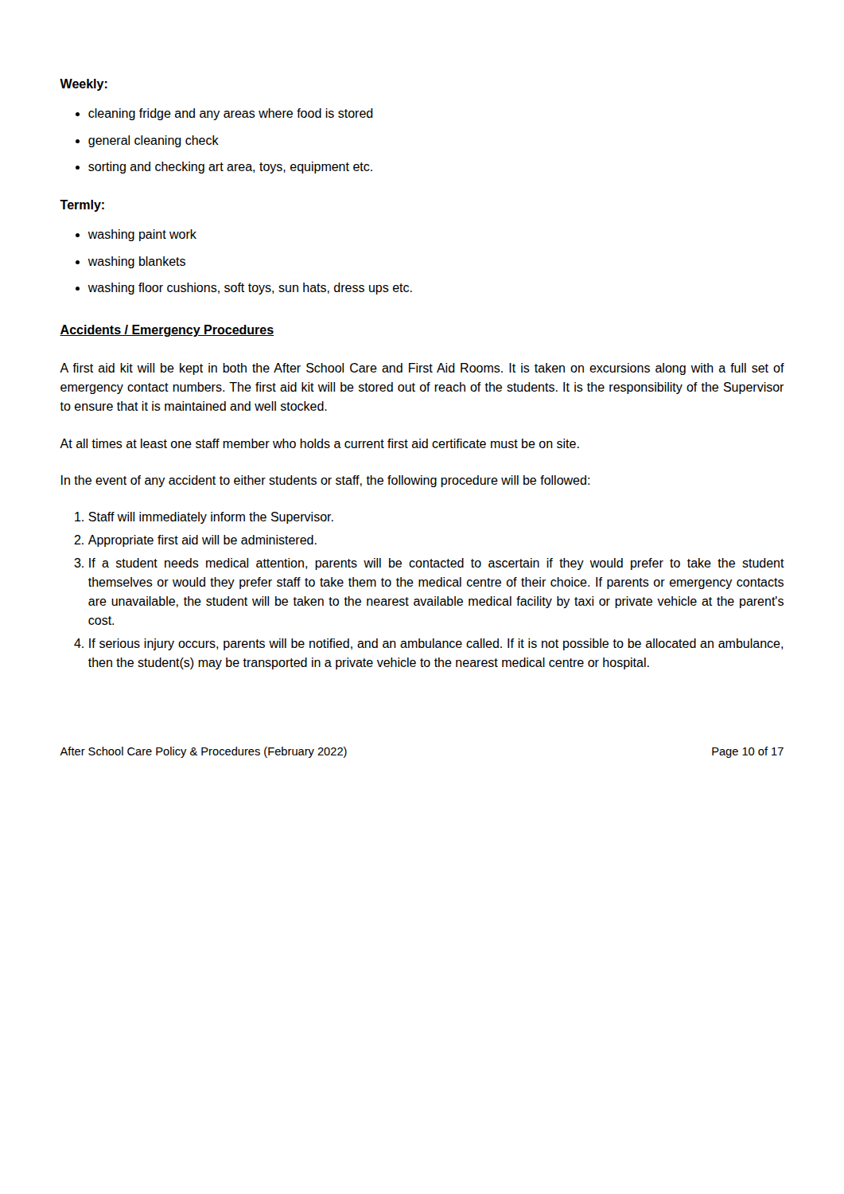Weekly:
cleaning fridge and any areas where food is stored
general cleaning check
sorting and checking art area, toys, equipment etc.
Termly:
washing paint work
washing blankets
washing floor cushions, soft toys, sun hats, dress ups etc.
Accidents / Emergency Procedures
A first aid kit will be kept in both the After School Care and First Aid Rooms. It is taken on excursions along with a full set of emergency contact numbers. The first aid kit will be stored out of reach of the students. It is the responsibility of the Supervisor to ensure that it is maintained and well stocked.
At all times at least one staff member who holds a current first aid certificate must be on site.
In the event of any accident to either students or staff, the following procedure will be followed:
Staff will immediately inform the Supervisor.
Appropriate first aid will be administered.
If a student needs medical attention, parents will be contacted to ascertain if they would prefer to take the student themselves or would they prefer staff to take them to the medical centre of their choice. If parents or emergency contacts are unavailable, the student will be taken to the nearest available medical facility by taxi or private vehicle at the parent's cost.
If serious injury occurs, parents will be notified, and an ambulance called. If it is not possible to be allocated an ambulance, then the student(s) may be transported in a private vehicle to the nearest medical centre or hospital.
After School Care Policy & Procedures (February 2022) Page 10 of 17